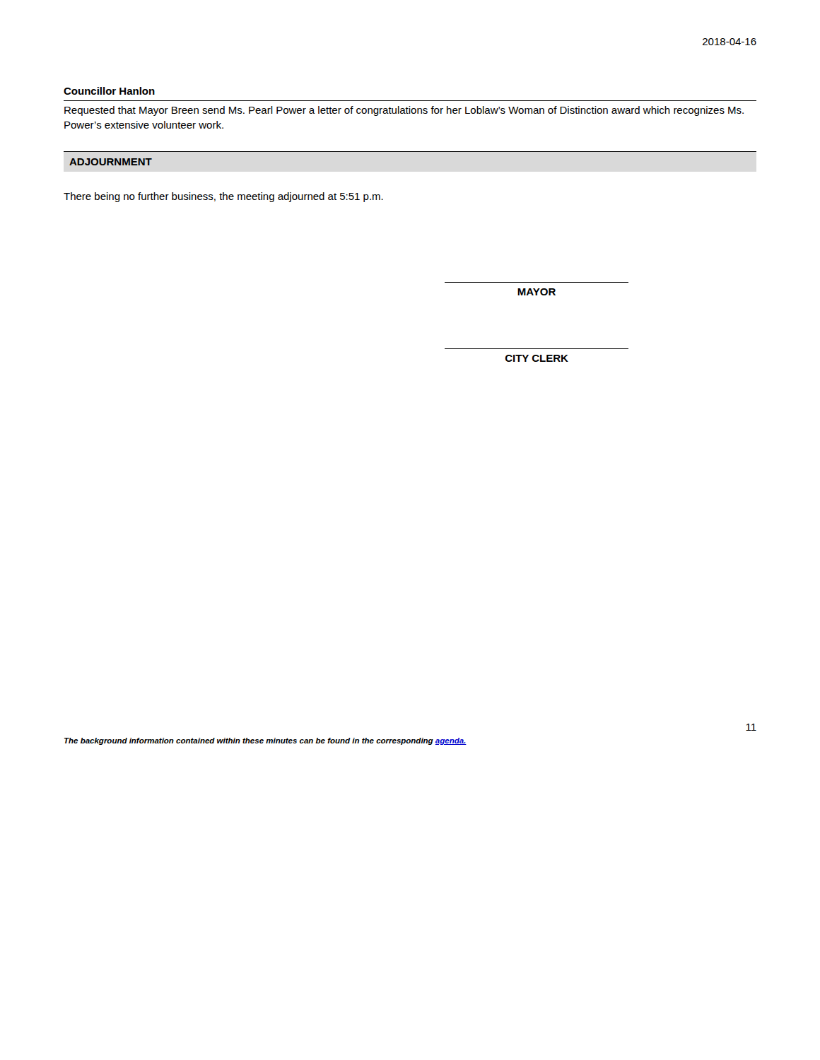2018-04-16
Councillor Hanlon
Requested that Mayor Breen send Ms. Pearl Power a letter of congratulations for her Loblaw’s Woman of Distinction award which recognizes Ms. Power’s extensive volunteer work.
ADJOURNMENT
There being no further business, the meeting adjourned at 5:51 p.m.
MAYOR
CITY CLERK
11 The background information contained within these minutes can be found in the corresponding agenda.